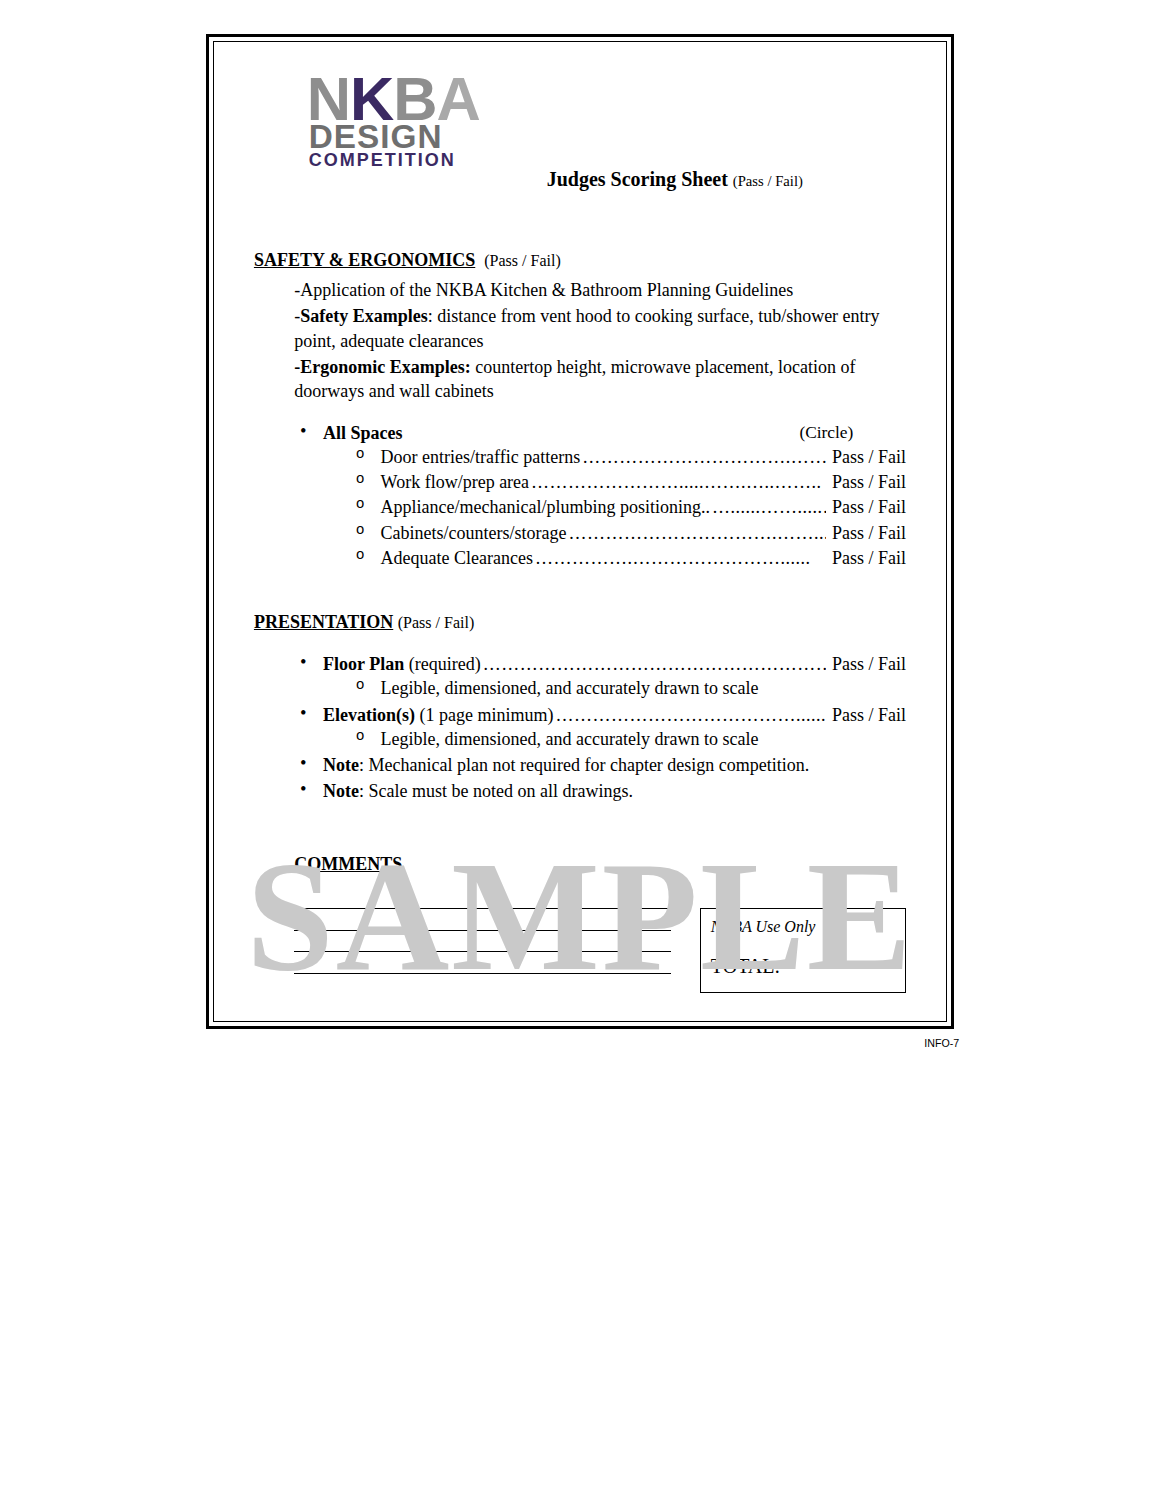NKBA DESIGN COMPETITION
Judges Scoring Sheet (Pass / Fail)
SAFETY & ERGONOMICS
(Pass / Fail)
-Application of the NKBA Kitchen & Bathroom Planning Guidelines
-Safety Examples: distance from vent hood to cooking surface, tub/shower entry point, adequate clearances
-Ergonomic Examples: countertop height, microwave placement, location of doorways and wall cabinets
All Spaces (Circle)
Door entries/traffic patterns …………………………….……..... Pass / Fail
Work flow/prep area …………………….....…….…..…….. Pass / Fail
Appliance/mechanical/plumbing positioning.. …......…….....…... Pass / Fail
Cabinets/counters/storage …………………………….……......... Pass / Fail
Adequate Clearances …………….……………………...... Pass / Fail
PRESENTATION
(Pass / Fail)
Floor Plan (required) ………………………………………………….. Pass / Fail
Legible, dimensioned, and accurately drawn to scale
Elevation(s) (1 page minimum) …………………………………...... Pass / Fail
Legible, dimensioned, and accurately drawn to scale
Note: Mechanical plan not required for chapter design competition.
Note: Scale must be noted on all drawings.
COMMENTS
NKBA Use Only
TOTAL:
SAMPLE
INFO-7